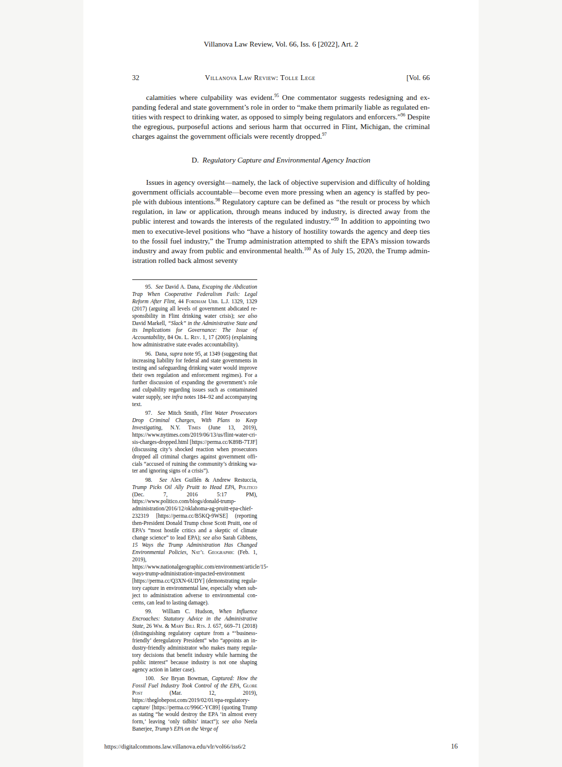Villanova Law Review, Vol. 66, Iss. 6 [2022], Art. 2
32
Villanova Law Review: Tolle Lege
[Vol. 66
calamities where culpability was evident.95 One commentator suggests redesigning and expanding federal and state government’s role in order to “make them primarily liable as regulated entities with respect to drinking water, as opposed to simply being regulators and enforcers.”96 Despite the egregious, purposeful actions and serious harm that occurred in Flint, Michigan, the criminal charges against the government officials were recently dropped.97
D. Regulatory Capture and Environmental Agency Inaction
Issues in agency oversight—namely, the lack of objective supervision and difficulty of holding government officials accountable—become even more pressing when an agency is staffed by people with dubious intentions.98 Regulatory capture can be defined as “the result or process by which regulation, in law or application, through means induced by industry, is directed away from the public interest and towards the interests of the regulated industry.”99 In addition to appointing two men to executive-level positions who “have a history of hostility towards the agency and deep ties to the fossil fuel industry,” the Trump administration attempted to shift the EPA’s mission towards industry and away from public and environmental health.100 As of July 15, 2020, the Trump administration rolled back almost seventy
95. See David A. Dana, Escaping the Abdication Trap When Cooperative Federalism Fails: Legal Reform After Flint, 44 Fordham Urb. L.J. 1329, 1329 (2017) (arguing all levels of government abdicated responsibility in Flint drinking water crisis); see also David Markell, “Slack” in the Administrative State and its Implications for Governance: The Issue of Accountability, 84 Or. L. Rev. 1, 17 (2005) (explaining how administrative state evades accountability).
96. Dana, supra note 95, at 1349 (suggesting that increasing liability for federal and state governments in testing and safeguarding drinking water would improve their own regulation and enforcement regimes). For a further discussion of expanding the government’s role and culpability regarding issues such as contaminated water supply, see infra notes 184–92 and accompanying text.
97. See Mitch Smith, Flint Water Prosecutors Drop Criminal Charges, With Plans to Keep Investigating, N.Y. Times (June 13, 2019), https://www.nytimes.com/2019/06/13/us/flint-water-crisis-charges-dropped.html [https://perma.cc/K89B-7TJF] (discussing city’s shocked reaction when prosecutors dropped all criminal charges against government officials “accused of ruining the community’s drinking water and ignoring signs of a crisis”).
98. See Alex Guillén & Andrew Restuccia, Trump Picks Oil Ally Pruitt to Head EPA, Politico (Dec. 7, 2016 5:17 PM), https://www.politico.com/blogs/donald-trump-administration/2016/12/oklahoma-ag-pruitt-epa-chief-232319 [https://perma.cc/B5KQ-9WSE] (reporting then-President Donald Trump chose Scott Pruitt, one of EPA’s “most hostile critics and a skeptic of climate change science” to lead EPA); see also Sarah Gibbens, 15 Ways the Trump Administration Has Changed Environmental Policies, Nat’l Geographic (Feb. 1, 2019), https://www.nationalgeographic.com/environment/article/15-ways-trump-administration-impacted-environment [https://perma.cc/Q3XN-6UDY] (demonstrating regulatory capture in environmental law, especially when subject to administration adverse to environmental concerns, can lead to lasting damage).
99. William C. Hudson, When Influence Encroaches: Statutory Advice in the Administrative State, 26 Wm. & Mary Bill Rts. J. 657, 669–71 (2018) (distinguishing regulatory capture from a “‘business-friendly’ deregulatory President” who “appoints an industry-friendly administrator who makes many regulatory decisions that benefit industry while harming the public interest” because industry is not one shaping agency action in latter case).
100. See Bryan Bowman, Captured: How the Fossil Fuel Industry Took Control of the EPA, Globe Post (Mar. 12, 2019), https://theglobepost.com/2019/02/01/epa-regulatory-capture/ [https://perma.cc/996C-YC89] (quoting Trump as stating “he would destroy the EPA ‘in almost every form,’ leaving ‘only tidbits’ intact”); see also Neela Banerjee, Trump’s EPA on the Verge of
https://digitalcommons.law.villanova.edu/vlr/vol66/iss6/2
16